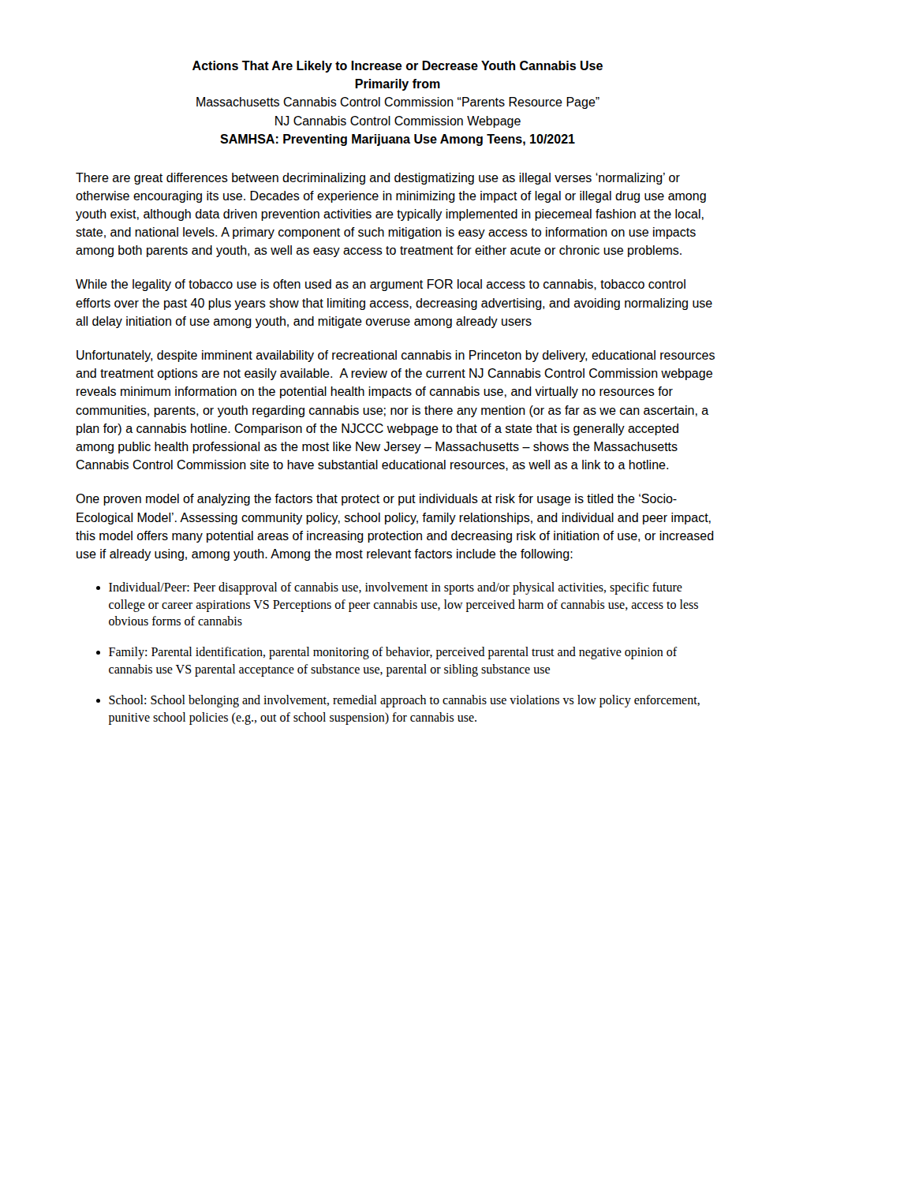Actions That Are Likely to Increase or Decrease Youth Cannabis Use
Primarily from
Massachusetts Cannabis Control Commission “Parents Resource Page”
NJ Cannabis Control Commission Webpage
SAMHSA: Preventing Marijuana Use Among Teens, 10/2021
There are great differences between decriminalizing and destigmatizing use as illegal verses ‘normalizing’ or otherwise encouraging its use. Decades of experience in minimizing the impact of legal or illegal drug use among youth exist, although data driven prevention activities are typically implemented in piecemeal fashion at the local, state, and national levels. A primary component of such mitigation is easy access to information on use impacts among both parents and youth, as well as easy access to treatment for either acute or chronic use problems.
While the legality of tobacco use is often used as an argument FOR local access to cannabis, tobacco control efforts over the past 40 plus years show that limiting access, decreasing advertising, and avoiding normalizing use all delay initiation of use among youth, and mitigate overuse among already users
Unfortunately, despite imminent availability of recreational cannabis in Princeton by delivery, educational resources and treatment options are not easily available. A review of the current NJ Cannabis Control Commission webpage reveals minimum information on the potential health impacts of cannabis use, and virtually no resources for communities, parents, or youth regarding cannabis use; nor is there any mention (or as far as we can ascertain, a plan for) a cannabis hotline. Comparison of the NJCCC webpage to that of a state that is generally accepted among public health professional as the most like New Jersey – Massachusetts – shows the Massachusetts Cannabis Control Commission site to have substantial educational resources, as well as a link to a hotline.
One proven model of analyzing the factors that protect or put individuals at risk for usage is titled the ‘Socio-Ecological Model’. Assessing community policy, school policy, family relationships, and individual and peer impact, this model offers many potential areas of increasing protection and decreasing risk of initiation of use, or increased use if already using, among youth. Among the most relevant factors include the following:
Individual/Peer: Peer disapproval of cannabis use, involvement in sports and/or physical activities, specific future college or career aspirations VS Perceptions of peer cannabis use, low perceived harm of cannabis use, access to less obvious forms of cannabis
Family: Parental identification, parental monitoring of behavior, perceived parental trust and negative opinion of cannabis use VS parental acceptance of substance use, parental or sibling substance use
School: School belonging and involvement, remedial approach to cannabis use violations vs low policy enforcement, punitive school policies (e.g., out of school suspension) for cannabis use.